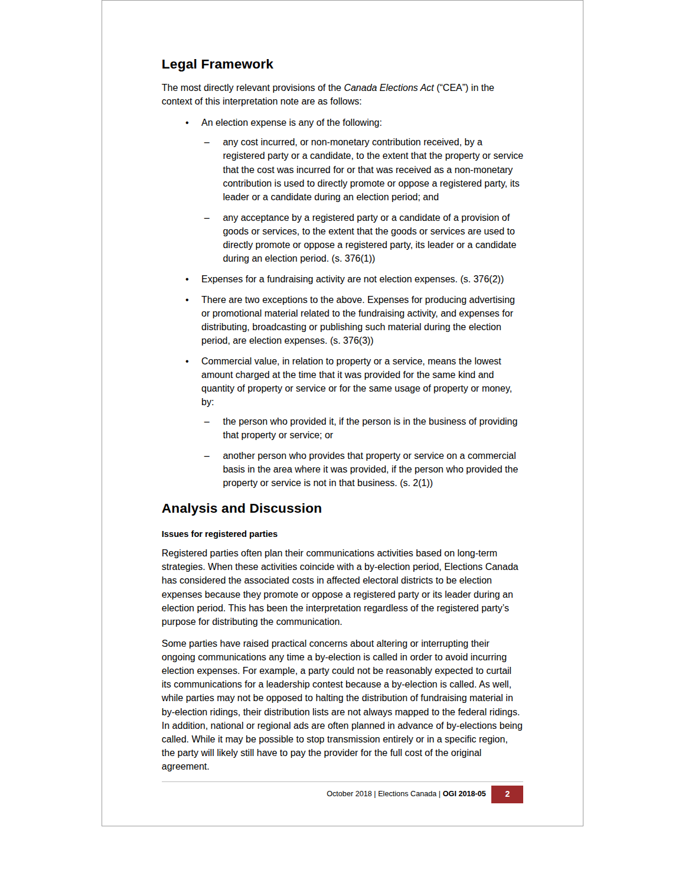Legal Framework
The most directly relevant provisions of the Canada Elections Act (“CEA”) in the context of this interpretation note are as follows:
An election expense is any of the following:
any cost incurred, or non-monetary contribution received, by a registered party or a candidate, to the extent that the property or service that the cost was incurred for or that was received as a non-monetary contribution is used to directly promote or oppose a registered party, its leader or a candidate during an election period; and
any acceptance by a registered party or a candidate of a provision of goods or services, to the extent that the goods or services are used to directly promote or oppose a registered party, its leader or a candidate during an election period. (s. 376(1))
Expenses for a fundraising activity are not election expenses. (s. 376(2))
There are two exceptions to the above. Expenses for producing advertising or promotional material related to the fundraising activity, and expenses for distributing, broadcasting or publishing such material during the election period, are election expenses. (s. 376(3))
Commercial value, in relation to property or a service, means the lowest amount charged at the time that it was provided for the same kind and quantity of property or service or for the same usage of property or money, by:
the person who provided it, if the person is in the business of providing that property or service; or
another person who provides that property or service on a commercial basis in the area where it was provided, if the person who provided the property or service is not in that business. (s. 2(1))
Analysis and Discussion
Issues for registered parties
Registered parties often plan their communications activities based on long-term strategies. When these activities coincide with a by-election period, Elections Canada has considered the associated costs in affected electoral districts to be election expenses because they promote or oppose a registered party or its leader during an election period. This has been the interpretation regardless of the registered party’s purpose for distributing the communication.
Some parties have raised practical concerns about altering or interrupting their ongoing communications any time a by-election is called in order to avoid incurring election expenses. For example, a party could not be reasonably expected to curtail its communications for a leadership contest because a by-election is called. As well, while parties may not be opposed to halting the distribution of fundraising material in by-election ridings, their distribution lists are not always mapped to the federal ridings. In addition, national or regional ads are often planned in advance of by-elections being called. While it may be possible to stop transmission entirely or in a specific region, the party will likely still have to pay the provider for the full cost of the original agreement.
October 2018 | Elections Canada | OGI 2018-05
2